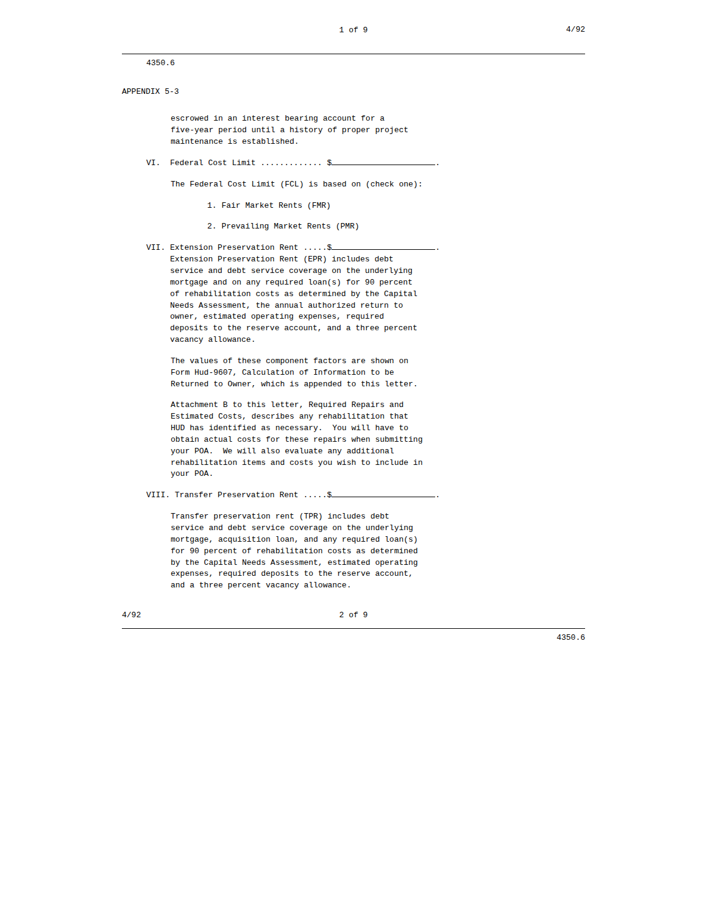4/92
1 of 9
4350.6
APPENDIX 5-3
escrowed in an interest bearing account for a five-year period until a history of proper project maintenance is established.
VI. Federal Cost Limit ............. $ .
The Federal Cost Limit (FCL) is based on (check one):
1. Fair Market Rents (FMR)
2. Prevailing Market Rents (PMR)
VII. Extension Preservation Rent .....$ . Extension Preservation Rent (EPR) includes debt service and debt service coverage on the underlying mortgage and on any required loan(s) for 90 percent of rehabilitation costs as determined by the Capital Needs Assessment, the annual authorized return to owner, estimated operating expenses, required deposits to the reserve account, and a three percent vacancy allowance.
The values of these component factors are shown on Form Hud-9607, Calculation of Information to be Returned to Owner, which is appended to this letter.
Attachment B to this letter, Required Repairs and Estimated Costs, describes any rehabilitation that HUD has identified as necessary. You will have to obtain actual costs for these repairs when submitting your POA. We will also evaluate any additional rehabilitation items and costs you wish to include in your POA.
VIII. Transfer Preservation Rent .....$ .
Transfer preservation rent (TPR) includes debt service and debt service coverage on the underlying mortgage, acquisition loan, and any required loan(s) for 90 percent of rehabilitation costs as determined by the Capital Needs Assessment, estimated operating expenses, required deposits to the reserve account, and a three percent vacancy allowance.
4/92
2 of 9
4350.6